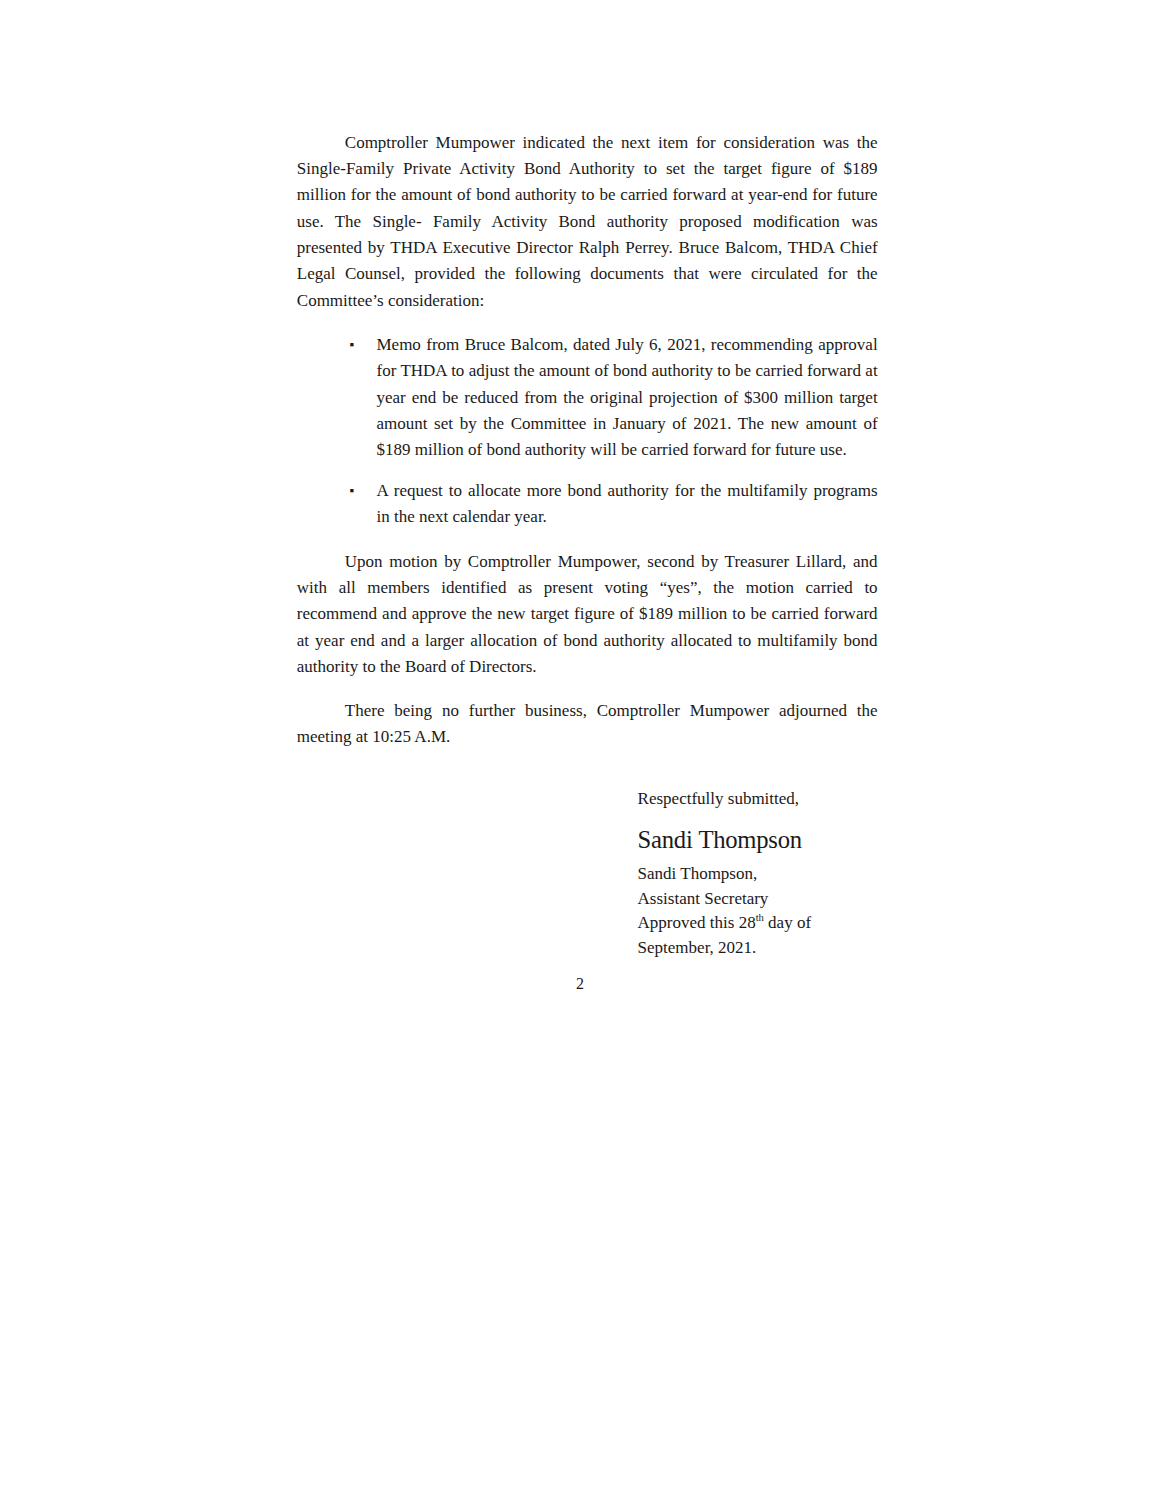Comptroller Mumpower indicated the next item for consideration was the Single-Family Private Activity Bond Authority to set the target figure of $189 million for the amount of bond authority to be carried forward at year-end for future use. The Single- Family Activity Bond authority proposed modification was presented by THDA Executive Director Ralph Perrey. Bruce Balcom, THDA Chief Legal Counsel, provided the following documents that were circulated for the Committee’s consideration:
Memo from Bruce Balcom, dated July 6, 2021, recommending approval for THDA to adjust the amount of bond authority to be carried forward at year end be reduced from the original projection of $300 million target amount set by the Committee in January of 2021. The new amount of $189 million of bond authority will be carried forward for future use.
A request to allocate more bond authority for the multifamily programs in the next calendar year.
Upon motion by Comptroller Mumpower, second by Treasurer Lillard, and with all members identified as present voting “yes”, the motion carried to recommend and approve the new target figure of $189 million to be carried forward at year end and a larger allocation of bond authority allocated to multifamily bond authority to the Board of Directors.
There being no further business, Comptroller Mumpower adjourned the meeting at 10:25 A.M.
Respectfully submitted,
Sandi Thompson
Sandi Thompson,
Assistant Secretary
Approved this 28th day of September, 2021.
2